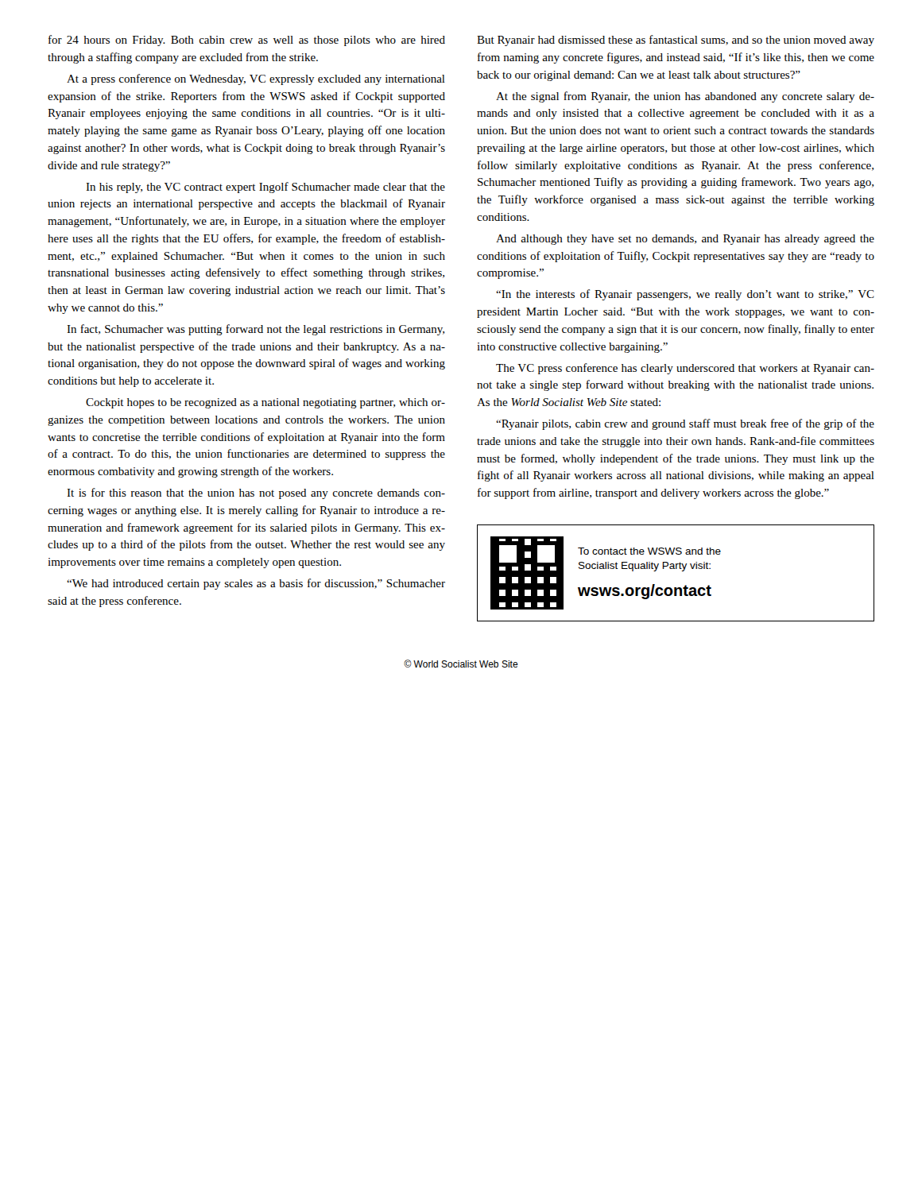for 24 hours on Friday. Both cabin crew as well as those pilots who are hired through a staffing company are excluded from the strike.
At a press conference on Wednesday, VC expressly excluded any international expansion of the strike. Reporters from the WSWS asked if Cockpit supported Ryanair employees enjoying the same conditions in all countries. “Or is it ultimately playing the same game as Ryanair boss O’Leary, playing off one location against another? In other words, what is Cockpit doing to break through Ryanair’s divide and rule strategy?”
In his reply, the VC contract expert Ingolf Schumacher made clear that the union rejects an international perspective and accepts the blackmail of Ryanair management, “Unfortunately, we are, in Europe, in a situation where the employer here uses all the rights that the EU offers, for example, the freedom of establishment, etc.,” explained Schumacher. “But when it comes to the union in such transnational businesses acting defensively to effect something through strikes, then at least in German law covering industrial action we reach our limit. That’s why we cannot do this.”
In fact, Schumacher was putting forward not the legal restrictions in Germany, but the nationalist perspective of the trade unions and their bankruptcy. As a national organisation, they do not oppose the downward spiral of wages and working conditions but help to accelerate it.
Cockpit hopes to be recognized as a national negotiating partner, which organizes the competition between locations and controls the workers. The union wants to concretise the terrible conditions of exploitation at Ryanair into the form of a contract. To do this, the union functionaries are determined to suppress the enormous combativity and growing strength of the workers.
It is for this reason that the union has not posed any concrete demands concerning wages or anything else. It is merely calling for Ryanair to introduce a remuneration and framework agreement for its salaried pilots in Germany. This excludes up to a third of the pilots from the outset. Whether the rest would see any improvements over time remains a completely open question.
“We had introduced certain pay scales as a basis for discussion,” Schumacher said at the press conference.
But Ryanair had dismissed these as fantastical sums, and so the union moved away from naming any concrete figures, and instead said, “If it’s like this, then we come back to our original demand: Can we at least talk about structures?”
At the signal from Ryanair, the union has abandoned any concrete salary demands and only insisted that a collective agreement be concluded with it as a union. But the union does not want to orient such a contract towards the standards prevailing at the large airline operators, but those at other low-cost airlines, which follow similarly exploitative conditions as Ryanair. At the press conference, Schumacher mentioned Tuifly as providing a guiding framework. Two years ago, the Tuifly workforce organised a mass sick-out against the terrible working conditions.
And although they have set no demands, and Ryanair has already agreed the conditions of exploitation of Tuifly, Cockpit representatives say they are “ready to compromise.”
“In the interests of Ryanair passengers, we really don’t want to strike,” VC president Martin Locher said. “But with the work stoppages, we want to consciously send the company a sign that it is our concern, now finally, finally to enter into constructive collective bargaining.”
The VC press conference has clearly underscored that workers at Ryanair cannot take a single step forward without breaking with the nationalist trade unions. As the World Socialist Web Site stated:
“Ryanair pilots, cabin crew and ground staff must break free of the grip of the trade unions and take the struggle into their own hands. Rank-and-file committees must be formed, wholly independent of the trade unions. They must link up the fight of all Ryanair workers across all national divisions, while making an appeal for support from airline, transport and delivery workers across the globe.”
To contact the WSWS and the
Socialist Equality Party visit: wsws.org/contact
© World Socialist Web Site